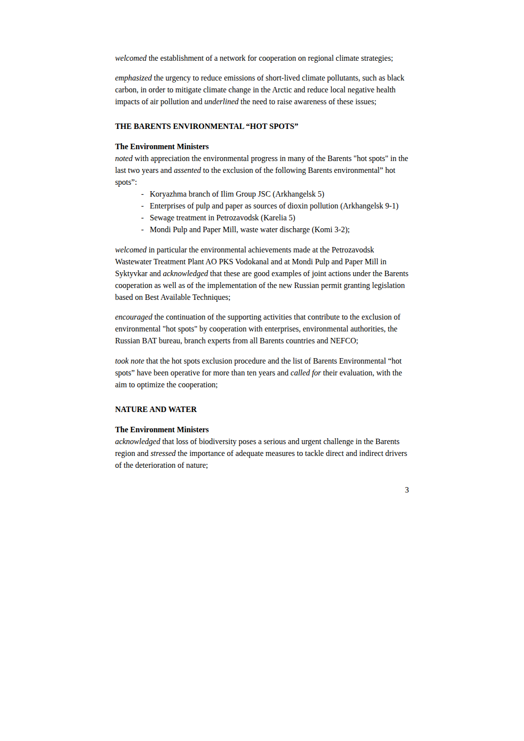welcomed the establishment of a network for cooperation on regional climate strategies;
emphasized the urgency to reduce emissions of short-lived climate pollutants, such as black carbon, in order to mitigate climate change in the Arctic and reduce local negative health impacts of air pollution and underlined the need to raise awareness of these issues;
The Barents Environmental “Hot Spots”
The Environment Ministers
noted with appreciation the environmental progress in many of the Barents "hot spots" in the last two years and assented to the exclusion of the following Barents environmental” hot spots”:
Koryazhma branch of Ilim Group JSC (Arkhangelsk 5)
Enterprises of pulp and paper as sources of dioxin pollution (Arkhangelsk 9-1)
Sewage treatment in Petrozavodsk (Karelia 5)
Mondi Pulp and Paper Mill, waste water discharge (Komi 3-2);
welcomed in particular the environmental achievements made at the Petroza­vodsk Wastewater Treatment Plant AO PKS Vodokanal and at Mondi Pulp and Paper Mill in Syktyvkar and acknowledged that these are good examples of joint actions under the Barents cooperation as well as of the implementation of the new Russian permit granting legislation based on Best Available Tech­niques;
encouraged the continuation of the supporting activities that contribute to the exclusion of environmental "hot spots" by cooperation with enterprises, environmental authorities, the Russian BAT bureau, branch experts from all Barents countries and NEFCO;
took note that the hot spots exclusion procedure and the list of Barents Environmental “hot spots” have been operative for more than ten years and called for their evaluation, with the aim to optimize the cooperation;
Nature and Water
The Environment Ministers
acknowledged that loss of biodiversity poses a serious and urgent challenge in the Barents region and stressed the importance of adequate measures to tackle direct and indirect drivers of the deterioration of nature;
3